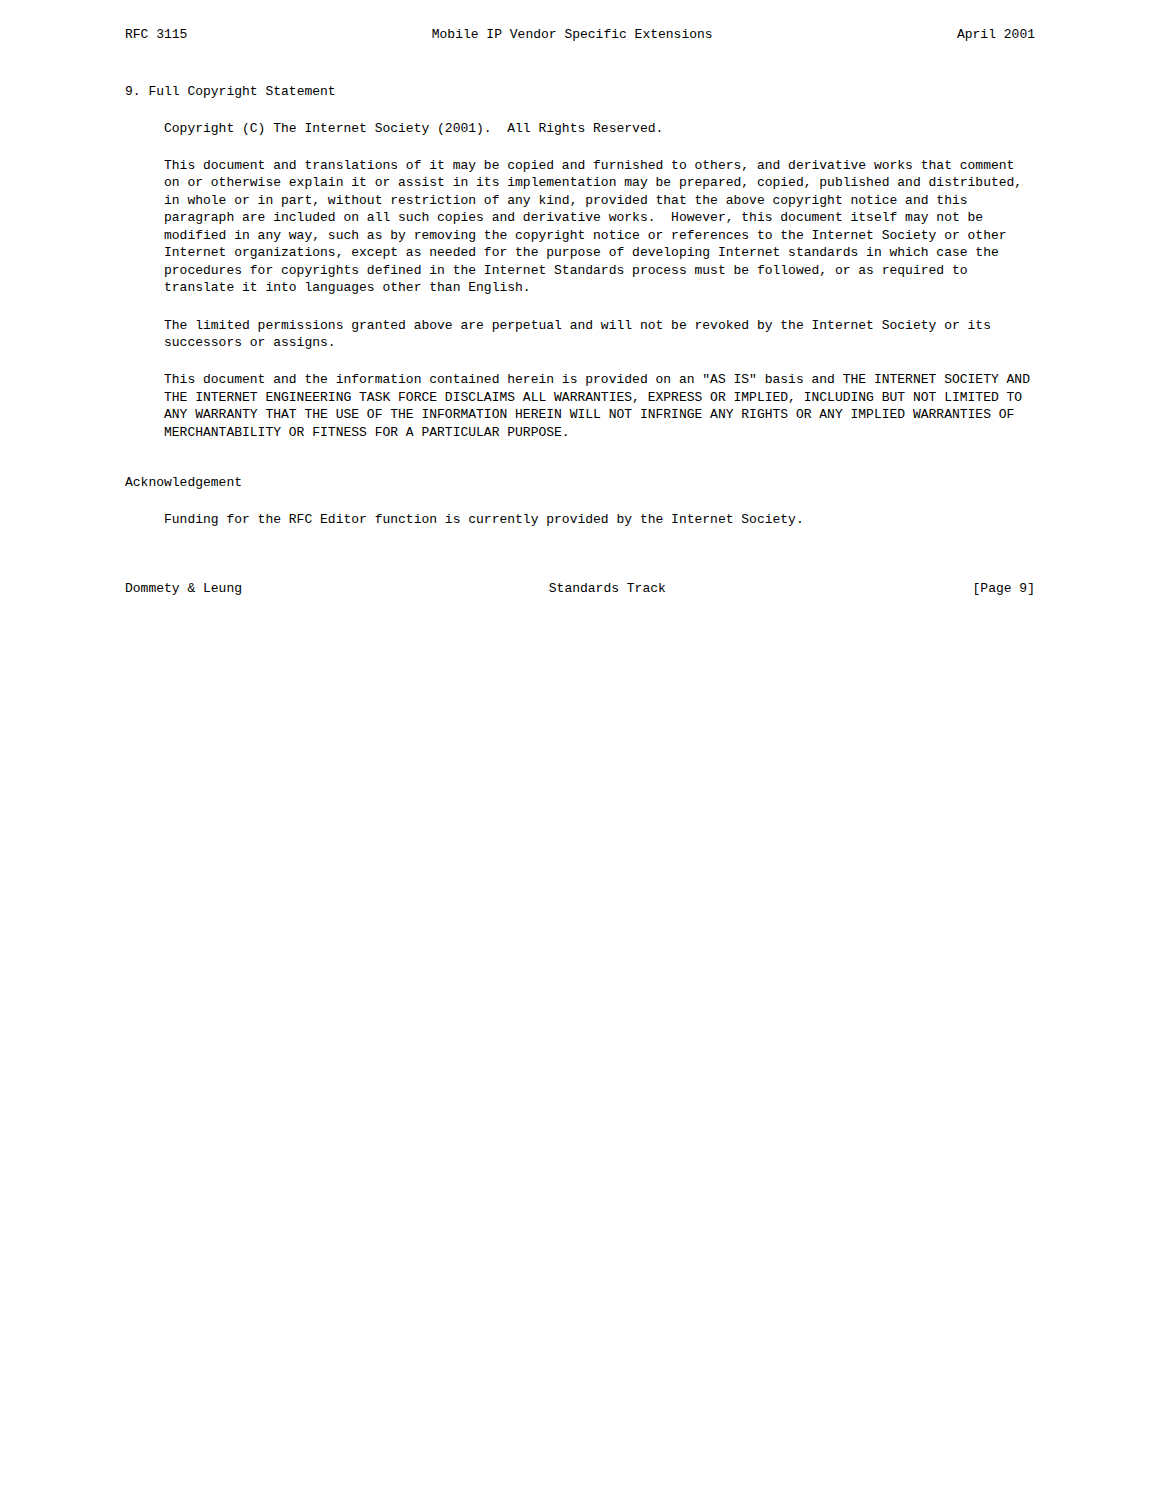RFC 3115 Mobile IP Vendor Specific Extensions April 2001
9. Full Copyright Statement
Copyright (C) The Internet Society (2001). All Rights Reserved.
This document and translations of it may be copied and furnished to others, and derivative works that comment on or otherwise explain it or assist in its implementation may be prepared, copied, published and distributed, in whole or in part, without restriction of any kind, provided that the above copyright notice and this paragraph are included on all such copies and derivative works. However, this document itself may not be modified in any way, such as by removing the copyright notice or references to the Internet Society or other Internet organizations, except as needed for the purpose of developing Internet standards in which case the procedures for copyrights defined in the Internet Standards process must be followed, or as required to translate it into languages other than English.
The limited permissions granted above are perpetual and will not be revoked by the Internet Society or its successors or assigns.
This document and the information contained herein is provided on an "AS IS" basis and THE INTERNET SOCIETY AND THE INTERNET ENGINEERING TASK FORCE DISCLAIMS ALL WARRANTIES, EXPRESS OR IMPLIED, INCLUDING BUT NOT LIMITED TO ANY WARRANTY THAT THE USE OF THE INFORMATION HEREIN WILL NOT INFRINGE ANY RIGHTS OR ANY IMPLIED WARRANTIES OF MERCHANTABILITY OR FITNESS FOR A PARTICULAR PURPOSE.
Acknowledgement
Funding for the RFC Editor function is currently provided by the Internet Society.
Dommety & Leung Standards Track [Page 9]